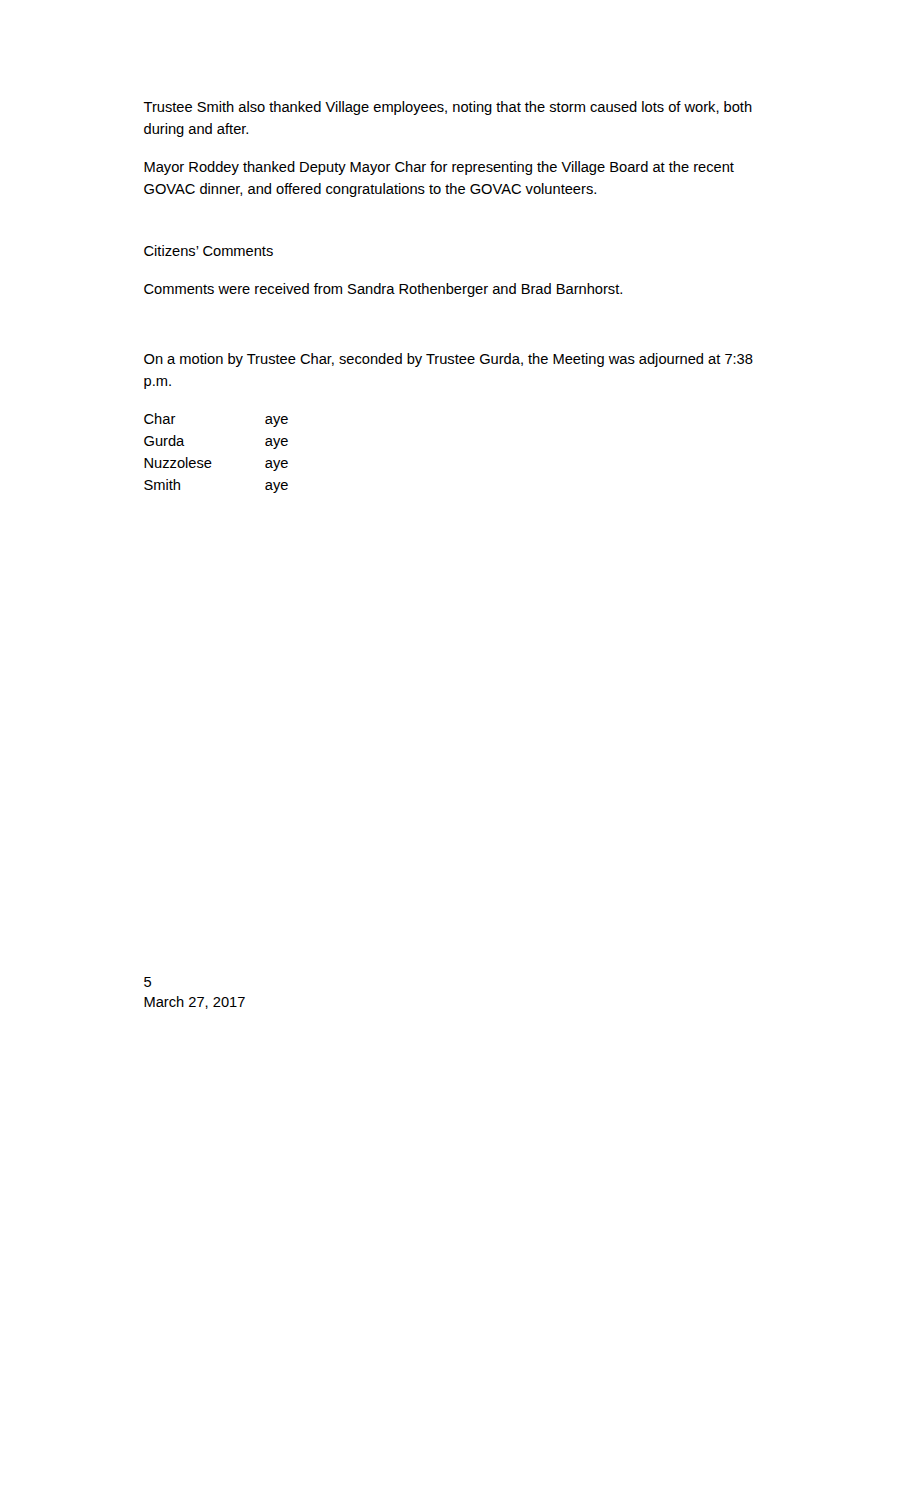Trustee Smith also thanked Village employees, noting that the storm caused lots of work, both during and after.
Mayor Roddey thanked Deputy Mayor Char for representing the Village Board at the recent GOVAC dinner, and offered congratulations to the GOVAC volunteers.
Citizens’ Comments
Comments were received from Sandra Rothenberger and Brad Barnhorst.
On a motion by Trustee Char, seconded by Trustee Gurda, the Meeting was adjourned at 7:38 p.m.
| Char | aye |
| Gurda | aye |
| Nuzzolese | aye |
| Smith | aye |
5
March 27, 2017